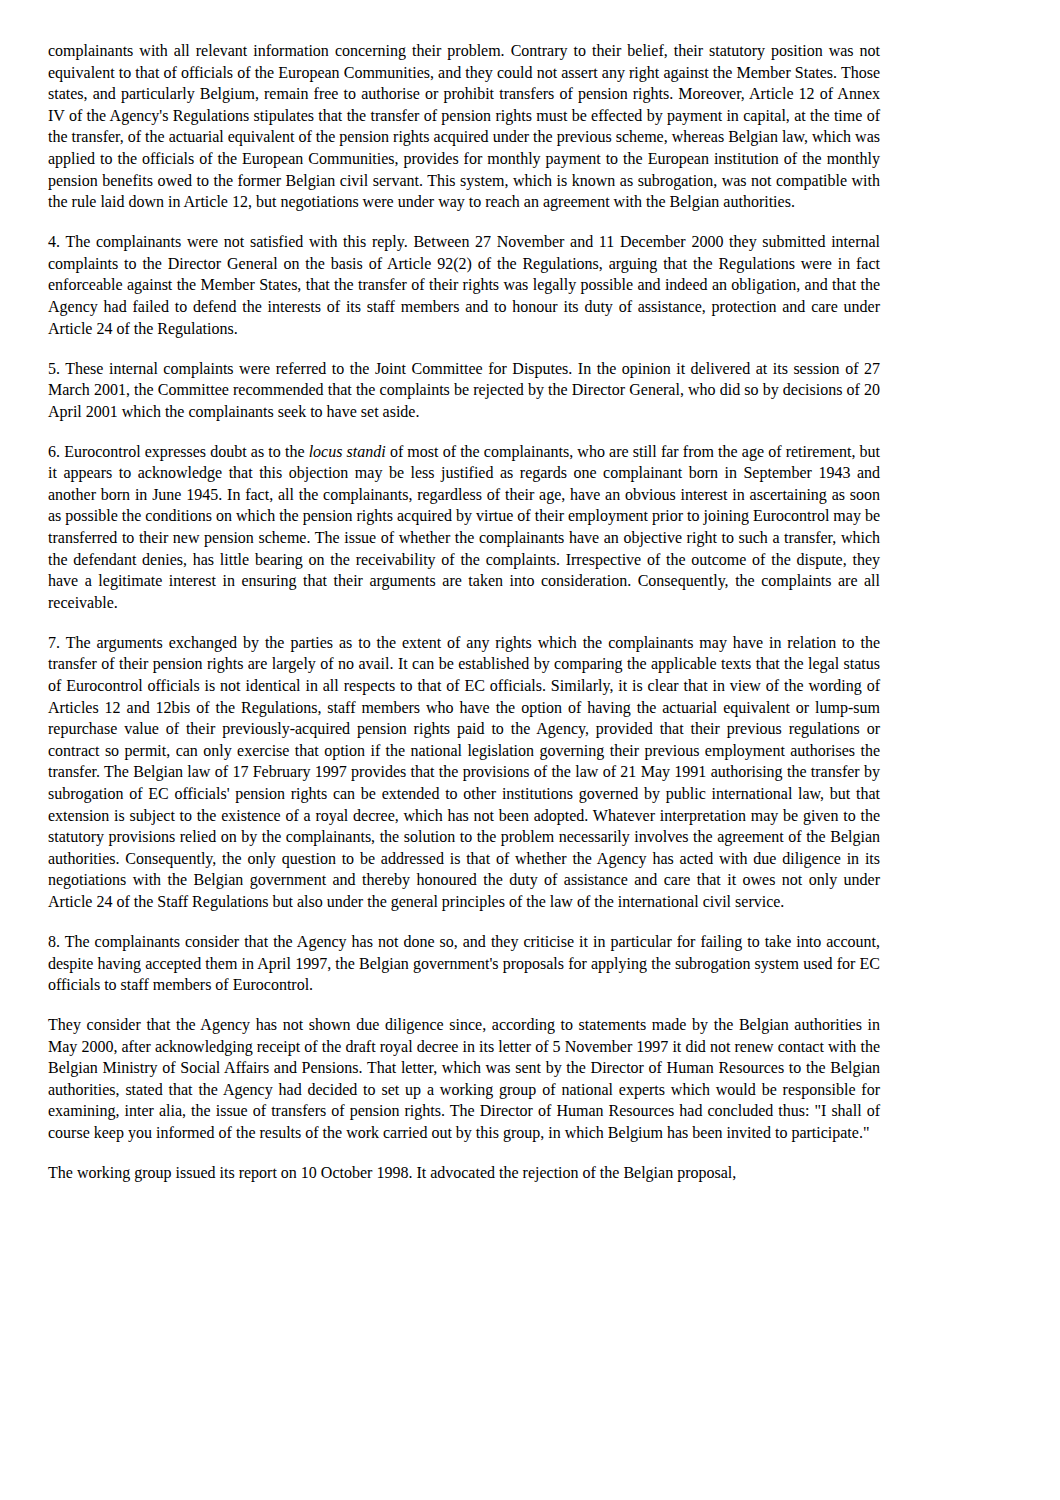complainants with all relevant information concerning their problem. Contrary to their belief, their statutory position was not equivalent to that of officials of the European Communities, and they could not assert any right against the Member States. Those states, and particularly Belgium, remain free to authorise or prohibit transfers of pension rights. Moreover, Article 12 of Annex IV of the Agency's Regulations stipulates that the transfer of pension rights must be effected by payment in capital, at the time of the transfer, of the actuarial equivalent of the pension rights acquired under the previous scheme, whereas Belgian law, which was applied to the officials of the European Communities, provides for monthly payment to the European institution of the monthly pension benefits owed to the former Belgian civil servant. This system, which is known as subrogation, was not compatible with the rule laid down in Article 12, but negotiations were under way to reach an agreement with the Belgian authorities.
4. The complainants were not satisfied with this reply. Between 27 November and 11 December 2000 they submitted internal complaints to the Director General on the basis of Article 92(2) of the Regulations, arguing that the Regulations were in fact enforceable against the Member States, that the transfer of their rights was legally possible and indeed an obligation, and that the Agency had failed to defend the interests of its staff members and to honour its duty of assistance, protection and care under Article 24 of the Regulations.
5. These internal complaints were referred to the Joint Committee for Disputes. In the opinion it delivered at its session of 27 March 2001, the Committee recommended that the complaints be rejected by the Director General, who did so by decisions of 20 April 2001 which the complainants seek to have set aside.
6. Eurocontrol expresses doubt as to the locus standi of most of the complainants, who are still far from the age of retirement, but it appears to acknowledge that this objection may be less justified as regards one complainant born in September 1943 and another born in June 1945. In fact, all the complainants, regardless of their age, have an obvious interest in ascertaining as soon as possible the conditions on which the pension rights acquired by virtue of their employment prior to joining Eurocontrol may be transferred to their new pension scheme. The issue of whether the complainants have an objective right to such a transfer, which the defendant denies, has little bearing on the receivability of the complaints. Irrespective of the outcome of the dispute, they have a legitimate interest in ensuring that their arguments are taken into consideration. Consequently, the complaints are all receivable.
7. The arguments exchanged by the parties as to the extent of any rights which the complainants may have in relation to the transfer of their pension rights are largely of no avail. It can be established by comparing the applicable texts that the legal status of Eurocontrol officials is not identical in all respects to that of EC officials. Similarly, it is clear that in view of the wording of Articles 12 and 12bis of the Regulations, staff members who have the option of having the actuarial equivalent or lump-sum repurchase value of their previously-acquired pension rights paid to the Agency, provided that their previous regulations or contract so permit, can only exercise that option if the national legislation governing their previous employment authorises the transfer. The Belgian law of 17 February 1997 provides that the provisions of the law of 21 May 1991 authorising the transfer by subrogation of EC officials' pension rights can be extended to other institutions governed by public international law, but that extension is subject to the existence of a royal decree, which has not been adopted. Whatever interpretation may be given to the statutory provisions relied on by the complainants, the solution to the problem necessarily involves the agreement of the Belgian authorities. Consequently, the only question to be addressed is that of whether the Agency has acted with due diligence in its negotiations with the Belgian government and thereby honoured the duty of assistance and care that it owes not only under Article 24 of the Staff Regulations but also under the general principles of the law of the international civil service.
8. The complainants consider that the Agency has not done so, and they criticise it in particular for failing to take into account, despite having accepted them in April 1997, the Belgian government's proposals for applying the subrogation system used for EC officials to staff members of Eurocontrol.
They consider that the Agency has not shown due diligence since, according to statements made by the Belgian authorities in May 2000, after acknowledging receipt of the draft royal decree in its letter of 5 November 1997 it did not renew contact with the Belgian Ministry of Social Affairs and Pensions. That letter, which was sent by the Director of Human Resources to the Belgian authorities, stated that the Agency had decided to set up a working group of national experts which would be responsible for examining, inter alia, the issue of transfers of pension rights. The Director of Human Resources had concluded thus: "I shall of course keep you informed of the results of the work carried out by this group, in which Belgium has been invited to participate."
The working group issued its report on 10 October 1998. It advocated the rejection of the Belgian proposal,